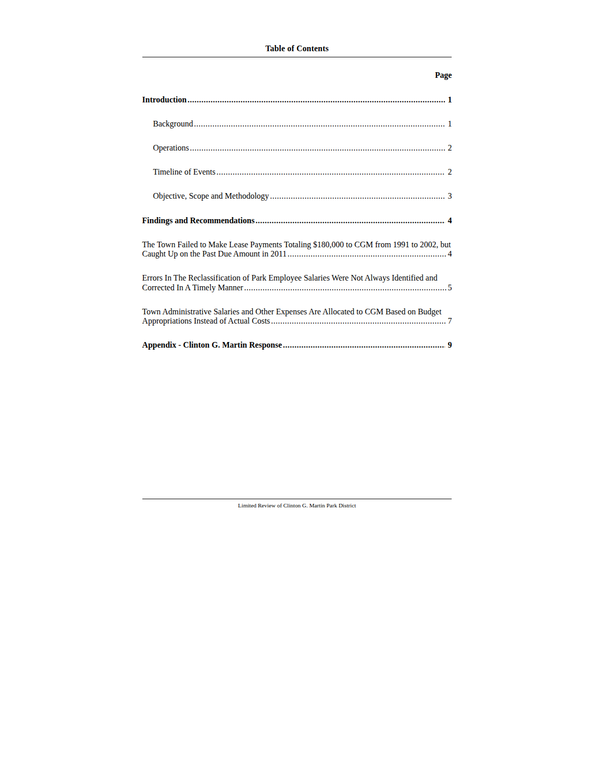Table of Contents
Page
Introduction .................................................................................................................................. 1
Background ............................................................................................................................. 1
Operations ............................................................................................................................... 2
Timeline of Events ..................................................................................................................... 2
Objective, Scope and Methodology ............................................................................................. 3
Findings and Recommendations .............................................................................................. 4
The Town Failed to Make Lease Payments Totaling $180,000 to CGM from 1991 to 2002, but Caught Up on the Past Due Amount in 2011 ............................................................................. 4
Errors In The Reclassification of Park Employee Salaries Were Not Always Identified and Corrected In A Timely Manner .................................................................................................. 5
Town Administrative Salaries and Other Expenses Are Allocated to CGM Based on Budget Appropriations Instead of Actual Costs ....................................................................................... 7
Appendix - Clinton G. Martin Response .................................................................................. 9
Limited Review of Clinton G. Martin Park District